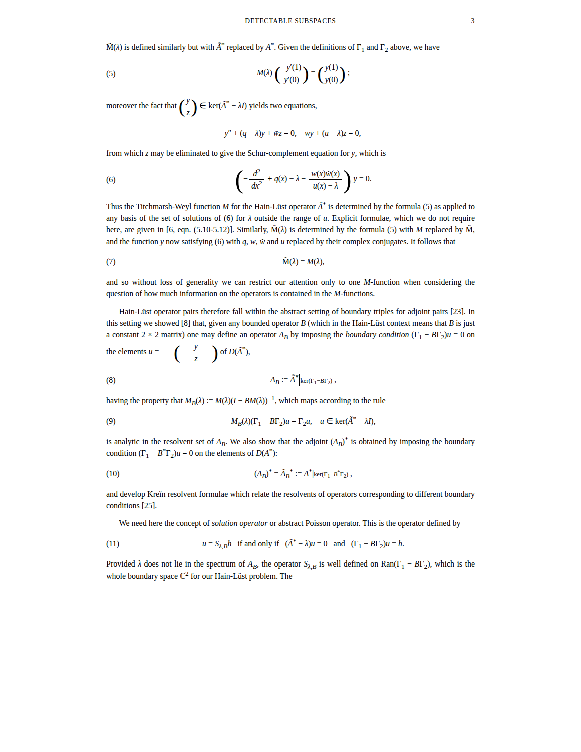DETECTABLE SUBSPACES 3
M̃(λ) is defined similarly but with Ã* replaced by A*. Given the definitions of Γ1 and Γ2 above, we have
(5) M(λ) (−y′(1) y′(0)) = (y(1) y(0)) ;
moreover the fact that (yz) ∈ ker(Ã* − λI) yields two equations,
−y″ + (q − λ)y + w̃z = 0, wy + (u − λ)z = 0,
from which z may be eliminated to give the Schur-complement equation for y, which is
(6) ( −d2 dx2 + q(x) − λ − w(x)w̃(x) u(x) − λ ) y = 0.
Thus the Titchmarsh-Weyl function M for the Hain-Lüst operator Ã* is determined by the formula (5) as applied to any basis of the set of solutions of (6) for λ outside the range of u. Explicit formulae, which we do not require here, are given in [6, eqn. (5.10-5.12)]. Similarly, M̃(λ) is determined by the formula (5) with M replaced by M̃, and the function y now satisfying (6) with q, w, w̃ and u replaced by their complex conjugates. It follows that
(7) M̃(λ) = M(λ),
and so without loss of generality we can restrict our attention only to one M-function when considering the question of how much information on the operators is contained in the M-functions.
Hain-Lüst operator pairs therefore fall within the abstract setting of boundary triples for adjoint pairs [23]. In this setting we showed [8] that, given any bounded operator B (which in the Hain-Lüst context means that B is just a constant 2 × 2 matrix) one may define an operator AB by imposing the boundary condition (Γ1 − BΓ2)u = 0 on the elements u = (yz) of D(Ã*),
(8) AB := Ã* ker(Γ1−BΓ2) ,
having the property that MB(λ) := M(λ)(I − BM(λ))−1, which maps according to the rule
(9) MB(λ)(Γ1 − BΓ2)u = Γ2u, u ∈ ker(Ã* − λI),
is analytic in the resolvent set of AB. We also show that the adjoint (AB)* is obtained by imposing the boundary condition (Γ1 − B*Γ2)u = 0 on the elements of D(A*):
(10) (AB)* = ÃB* := A*|ker(Γ1−B*Γ2) ,
and develop Kreĭn resolvent formulae which relate the resolvents of operators corresponding to different boundary conditions [25].
We need here the concept of solution operator or abstract Poisson operator. This is the operator defined by
(11) u = Sλ,Bh if and only if (Ã* − λ)u = 0 and (Γ1 − BΓ2)u = h.
Provided λ does not lie in the spectrum of AB, the operator Sλ,B is well defined on Ran(Γ1 − BΓ2), which is the whole boundary space ℂ2 for our Hain-Lüst problem. The